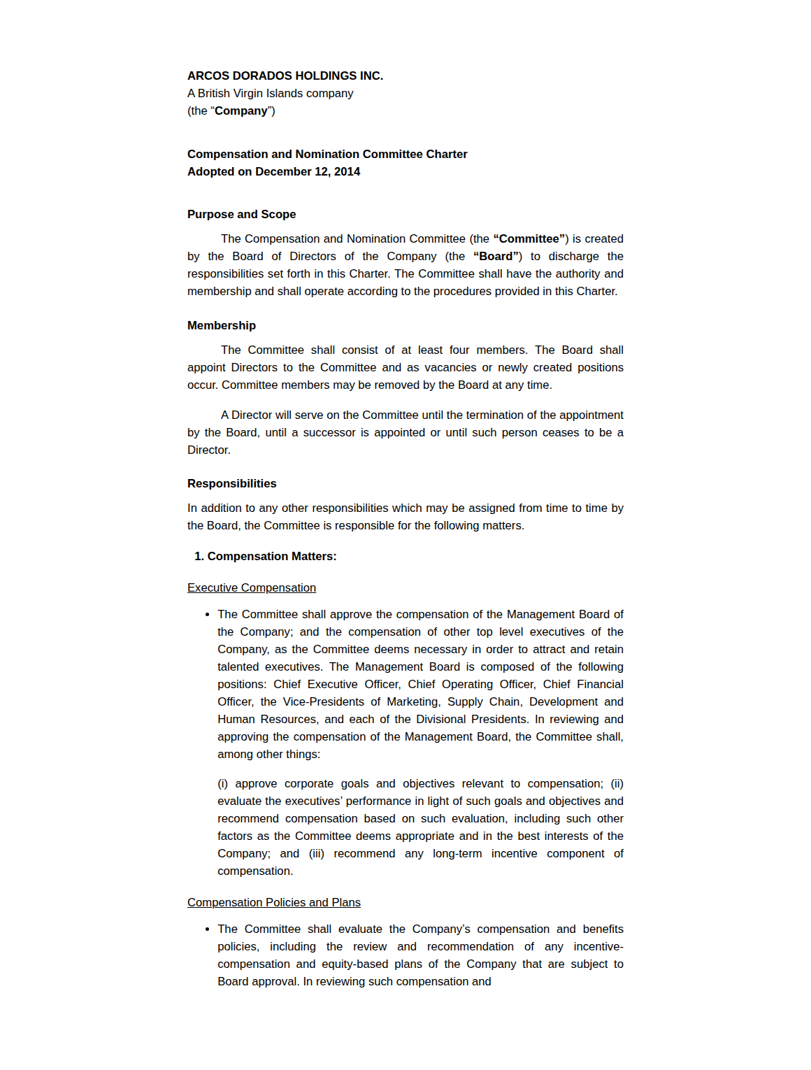ARCOS DORADOS HOLDINGS INC.
A British Virgin Islands company
(the “Company”)
Compensation and Nomination Committee Charter
Adopted on December 12, 2014
Purpose and Scope
The Compensation and Nomination Committee (the “Committee”) is created by the Board of Directors of the Company (the “Board”) to discharge the responsibilities set forth in this Charter. The Committee shall have the authority and membership and shall operate according to the procedures provided in this Charter.
Membership
The Committee shall consist of at least four members. The Board shall appoint Directors to the Committee and as vacancies or newly created positions occur. Committee members may be removed by the Board at any time.
A Director will serve on the Committee until the termination of the appointment by the Board, until a successor is appointed or until such person ceases to be a Director.
Responsibilities
In addition to any other responsibilities which may be assigned from time to time by the Board, the Committee is responsible for the following matters.
Compensation Matters:
Executive Compensation
The Committee shall approve the compensation of the Management Board of the Company; and the compensation of other top level executives of the Company, as the Committee deems necessary in order to attract and retain talented executives. The Management Board is composed of the following positions: Chief Executive Officer, Chief Operating Officer, Chief Financial Officer, the Vice-Presidents of Marketing, Supply Chain, Development and Human Resources, and each of the Divisional Presidents. In reviewing and approving the compensation of the Management Board, the Committee shall, among other things:
(i) approve corporate goals and objectives relevant to compensation; (ii) evaluate the executives’ performance in light of such goals and objectives and recommend compensation based on such evaluation, including such other factors as the Committee deems appropriate and in the best interests of the Company; and (iii) recommend any long-term incentive component of compensation.
Compensation Policies and Plans
The Committee shall evaluate the Company’s compensation and benefits policies, including the review and recommendation of any incentive-compensation and equity-based plans of the Company that are subject to Board approval. In reviewing such compensation and